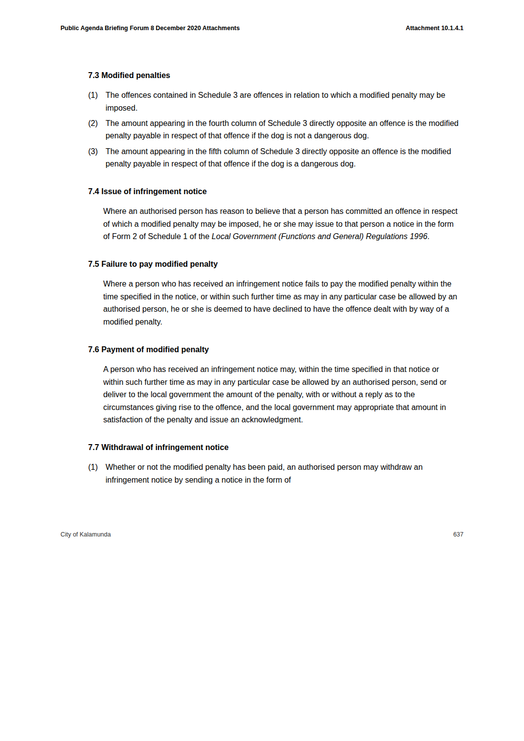Public Agenda Briefing Forum 8 December 2020 Attachments
Attachment 10.1.4.1
7.3 Modified penalties
The offences contained in Schedule 3 are offences in relation to which a modified penalty may be imposed.
The amount appearing in the fourth column of Schedule 3 directly opposite an offence is the modified penalty payable in respect of that offence if the dog is not a dangerous dog.
The amount appearing in the fifth column of Schedule 3 directly opposite an offence is the modified penalty payable in respect of that offence if the dog is a dangerous dog.
7.4 Issue of infringement notice
Where an authorised person has reason to believe that a person has committed an offence in respect of which a modified penalty may be imposed, he or she may issue to that person a notice in the form of Form 2 of Schedule 1 of the Local Government (Functions and General) Regulations 1996.
7.5 Failure to pay modified penalty
Where a person who has received an infringement notice fails to pay the modified penalty within the time specified in the notice, or within such further time as may in any particular case be allowed by an authorised person, he or she is deemed to have declined to have the offence dealt with by way of a modified penalty.
7.6 Payment of modified penalty
A person who has received an infringement notice may, within the time specified in that notice or within such further time as may in any particular case be allowed by an authorised person, send or deliver to the local government the amount of the penalty, with or without a reply as to the circumstances giving rise to the offence, and the local government may appropriate that amount in satisfaction of the penalty and issue an acknowledgment.
7.7 Withdrawal of infringement notice
Whether or not the modified penalty has been paid, an authorised person may withdraw an infringement notice by sending a notice in the form of
City of Kalamunda
637